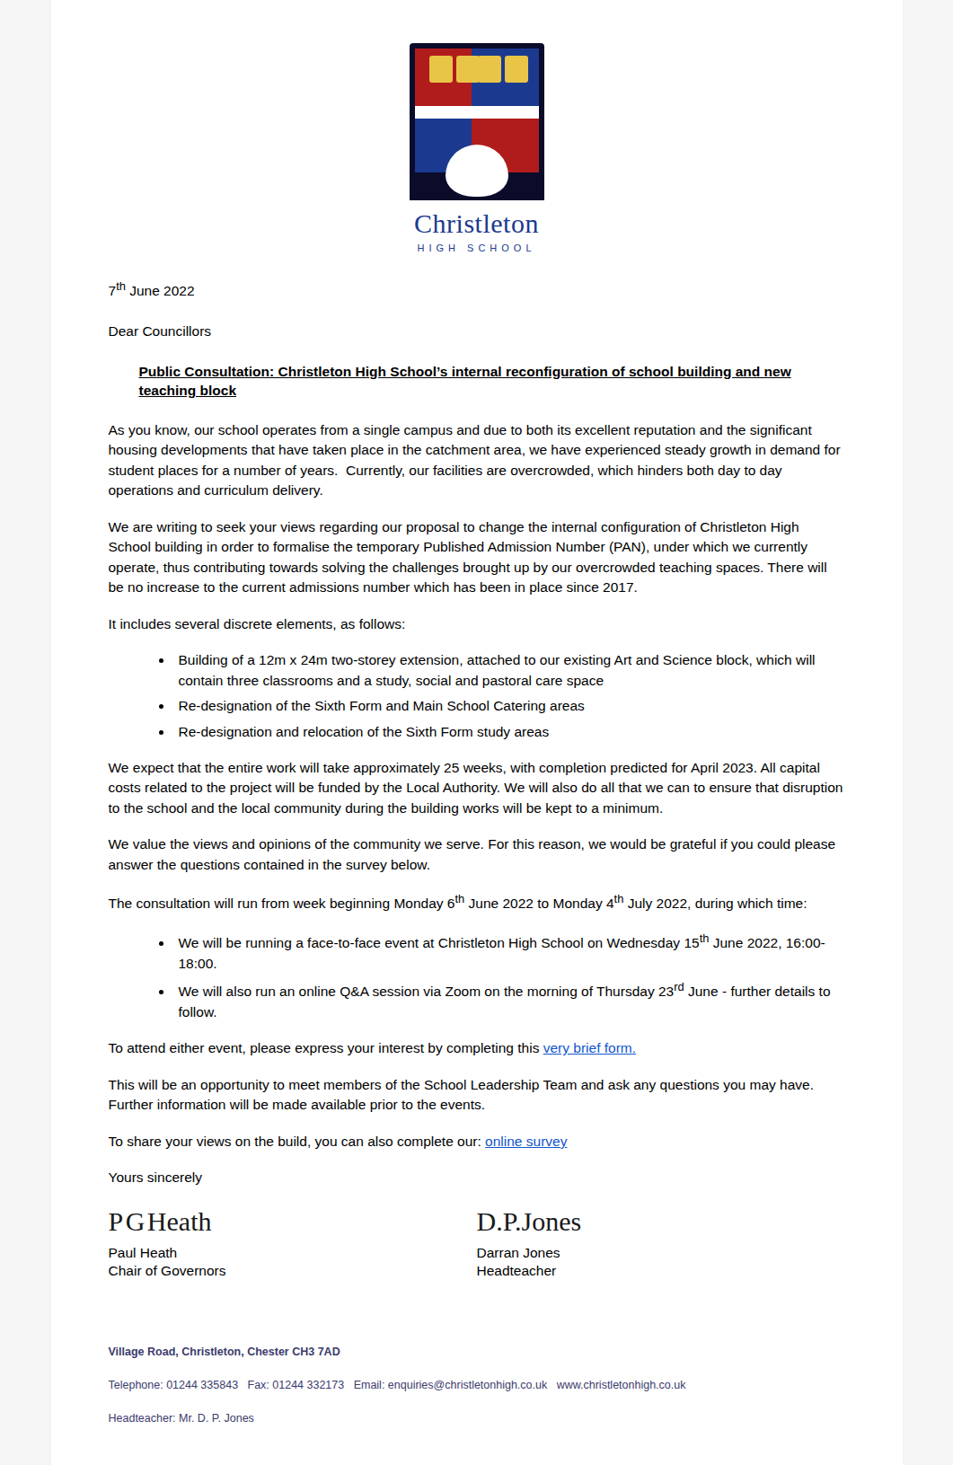Christleton
HIGH SCHOOL
7th June 2022
Dear Councillors
Public Consultation: Christleton High School’s internal reconfiguration of school building and new teaching block
As you know, our school operates from a single campus and due to both its excellent reputation and the significant housing developments that have taken place in the catchment area, we have experienced steady growth in demand for student places for a number of years. Currently, our facilities are overcrowded, which hinders both day to day operations and curriculum delivery.
We are writing to seek your views regarding our proposal to change the internal configuration of Christleton High School building in order to formalise the temporary Published Admission Number (PAN), under which we currently operate, thus contributing towards solving the challenges brought up by our overcrowded teaching spaces. There will be no increase to the current admissions number which has been in place since 2017.
It includes several discrete elements, as follows:
Building of a 12m x 24m two-storey extension, attached to our existing Art and Science block, which will contain three classrooms and a study, social and pastoral care space
Re-designation of the Sixth Form and Main School Catering areas
Re-designation and relocation of the Sixth Form study areas
We expect that the entire work will take approximately 25 weeks, with completion predicted for April 2023. All capital costs related to the project will be funded by the Local Authority. We will also do all that we can to ensure that disruption to the school and the local community during the building works will be kept to a minimum.
We value the views and opinions of the community we serve. For this reason, we would be grateful if you could please answer the questions contained in the survey below.
The consultation will run from week beginning Monday 6th June 2022 to Monday 4th July 2022, during which time:
We will be running a face-to-face event at Christleton High School on Wednesday 15th June 2022, 16:00-18:00.
We will also run an online Q&A session via Zoom on the morning of Thursday 23rd June - further details to follow.
To attend either event, please express your interest by completing this very brief form.
This will be an opportunity to meet members of the School Leadership Team and ask any questions you may have. Further information will be made available prior to the events.
To share your views on the build, you can also complete our: online survey
Yours sincerely
| P G Heath Paul Heath Chair of Governors | D.P.Jones Darran Jones Headteacher |
Village Road, Christleton, Chester CH3 7AD
Telephone: 01244 335843 Fax: 01244 332173 Email: enquiries@christletonhigh.co.uk www.christletonhigh.co.uk
Headteacher: Mr. D. P. Jones